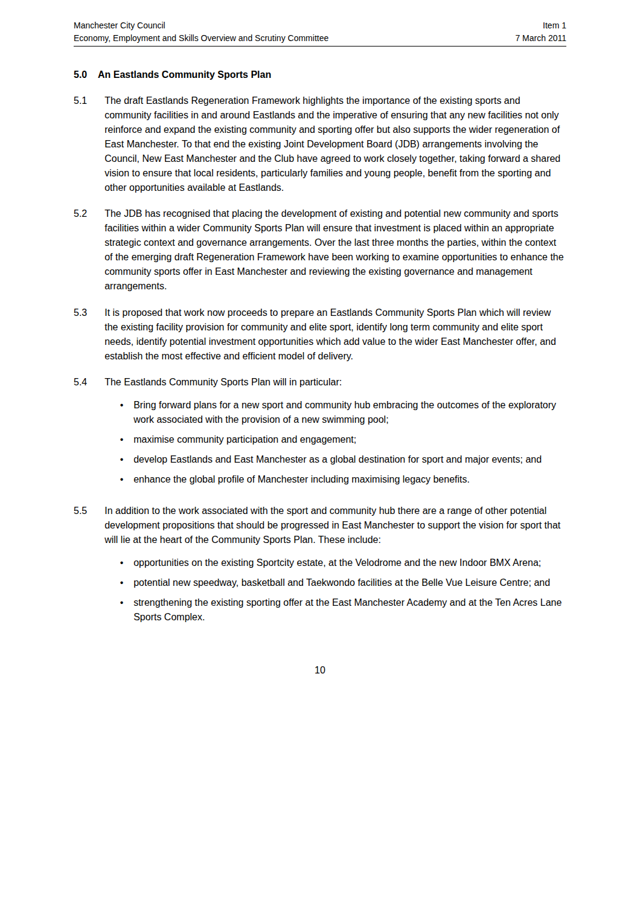Manchester City Council
Item 1
Economy, Employment and Skills Overview and Scrutiny Committee
7 March 2011
5.0 An Eastlands Community Sports Plan
5.1
The draft Eastlands Regeneration Framework highlights the importance of the existing sports and community facilities in and around Eastlands and the imperative of ensuring that any new facilities not only reinforce and expand the existing community and sporting offer but also supports the wider regeneration of East Manchester. To that end the existing Joint Development Board (JDB) arrangements involving the Council, New East Manchester and the Club have agreed to work closely together, taking forward a shared vision to ensure that local residents, particularly families and young people, benefit from the sporting and other opportunities available at Eastlands.
5.2
The JDB has recognised that placing the development of existing and potential new community and sports facilities within a wider Community Sports Plan will ensure that investment is placed within an appropriate strategic context and governance arrangements. Over the last three months the parties, within the context of the emerging draft Regeneration Framework have been working to examine opportunities to enhance the community sports offer in East Manchester and reviewing the existing governance and management arrangements.
5.3
It is proposed that work now proceeds to prepare an Eastlands Community Sports Plan which will review the existing facility provision for community and elite sport, identify long term community and elite sport needs, identify potential investment opportunities which add value to the wider East Manchester offer, and establish the most effective and efficient model of delivery.
5.4
The Eastlands Community Sports Plan will in particular:
Bring forward plans for a new sport and community hub embracing the outcomes of the exploratory work associated with the provision of a new swimming pool;
maximise community participation and engagement;
develop Eastlands and East Manchester as a global destination for sport and major events; and
enhance the global profile of Manchester including maximising legacy benefits.
5.5
In addition to the work associated with the sport and community hub there are a range of other potential development propositions that should be progressed in East Manchester to support the vision for sport that will lie at the heart of the Community Sports Plan. These include:
opportunities on the existing Sportcity estate, at the Velodrome and the new Indoor BMX Arena;
potential new speedway, basketball and Taekwondo facilities at the Belle Vue Leisure Centre; and
strengthening the existing sporting offer at the East Manchester Academy and at the Ten Acres Lane Sports Complex.
10